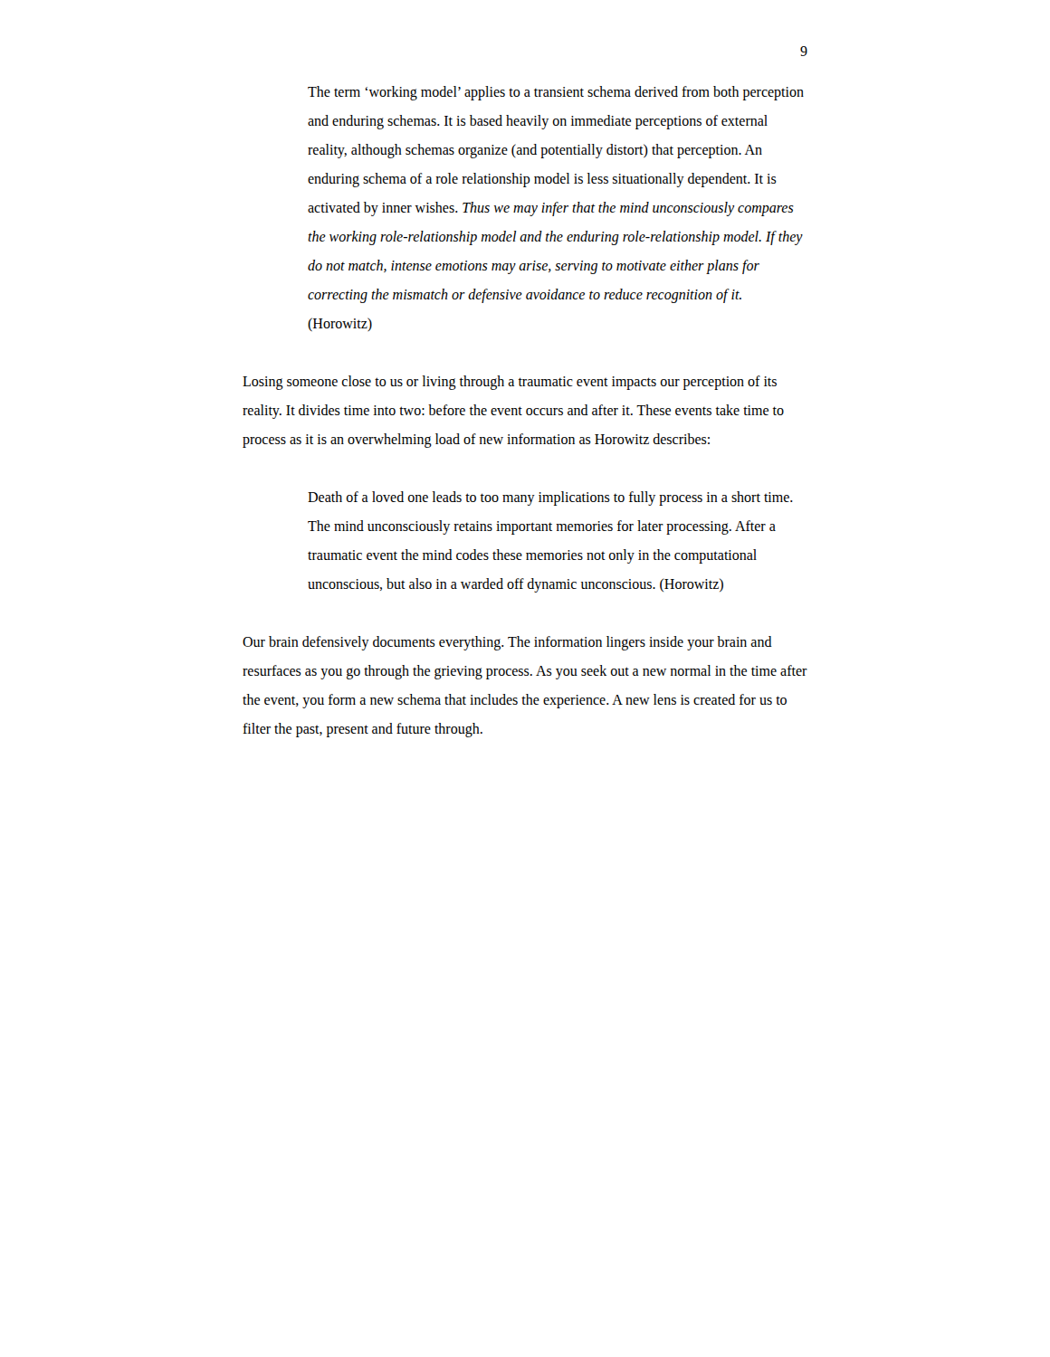9
The term ‘working model’ applies to a transient schema derived from both perception and enduring schemas. It is based heavily on immediate perceptions of external reality, although schemas organize (and potentially distort) that perception. An enduring schema of a role relationship model is less situationally dependent. It is activated by inner wishes. Thus we may infer that the mind unconsciously compares the working role-relationship model and the enduring role-relationship model. If they do not match, intense emotions may arise, serving to motivate either plans for correcting the mismatch or defensive avoidance to reduce recognition of it. (Horowitz)
Losing someone close to us or living through a traumatic event impacts our perception of its reality. It divides time into two: before the event occurs and after it. These events take time to process as it is an overwhelming load of new information as Horowitz describes:
Death of a loved one leads to too many implications to fully process in a short time. The mind unconsciously retains important memories for later processing. After a traumatic event the mind codes these memories not only in the computational unconscious, but also in a warded off dynamic unconscious. (Horowitz)
Our brain defensively documents everything. The information lingers inside your brain and resurfaces as you go through the grieving process. As you seek out a new normal in the time after the event, you form a new schema that includes the experience. A new lens is created for us to filter the past, present and future through.